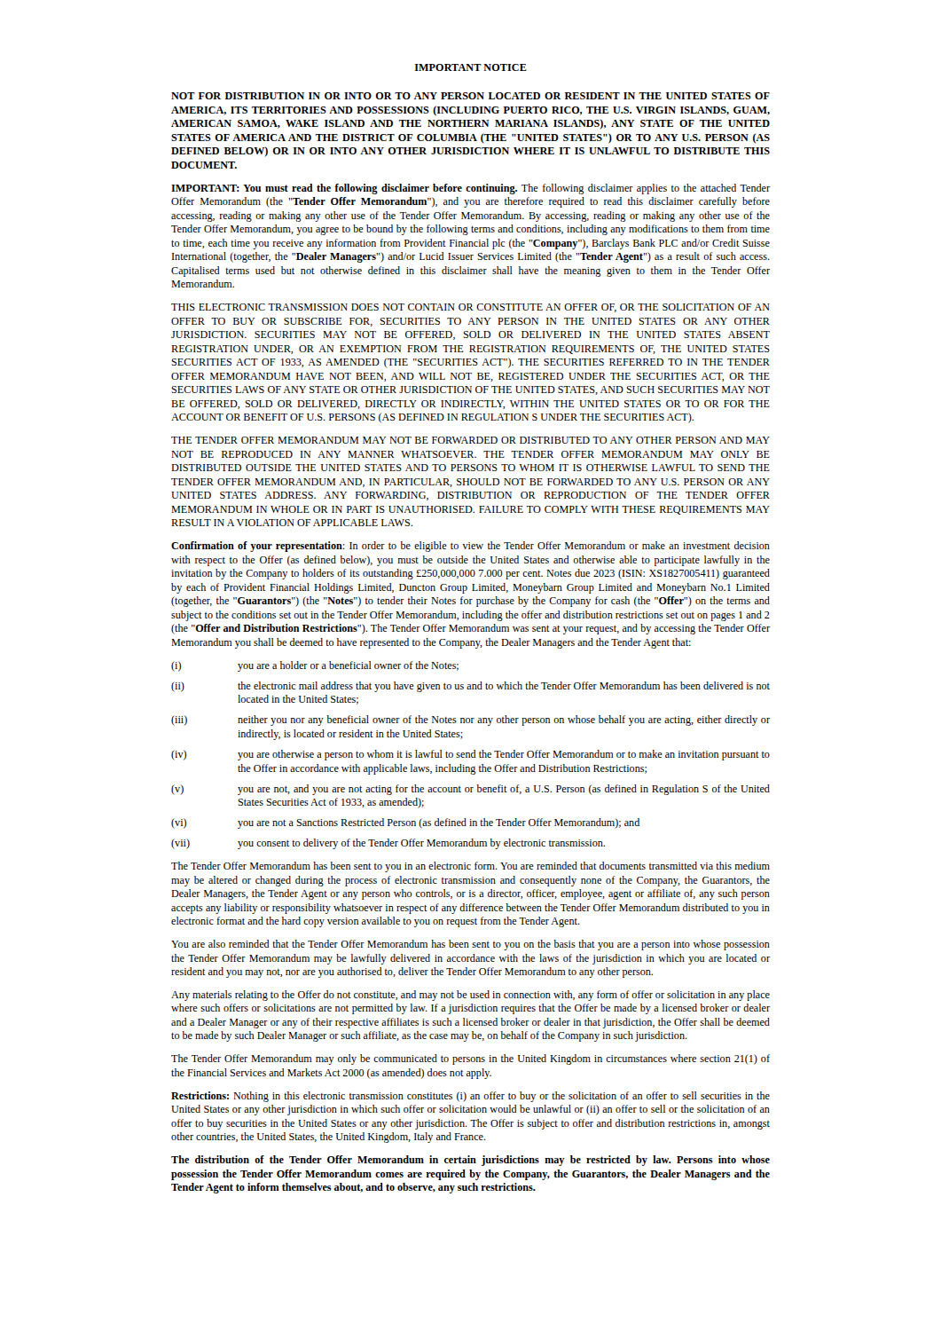IMPORTANT NOTICE
NOT FOR DISTRIBUTION IN OR INTO OR TO ANY PERSON LOCATED OR RESIDENT IN THE UNITED STATES OF AMERICA, ITS TERRITORIES AND POSSESSIONS (INCLUDING PUERTO RICO, THE U.S. VIRGIN ISLANDS, GUAM, AMERICAN SAMOA, WAKE ISLAND AND THE NORTHERN MARIANA ISLANDS), ANY STATE OF THE UNITED STATES OF AMERICA AND THE DISTRICT OF COLUMBIA (THE "UNITED STATES") OR TO ANY U.S. PERSON (AS DEFINED BELOW) OR IN OR INTO ANY OTHER JURISDICTION WHERE IT IS UNLAWFUL TO DISTRIBUTE THIS DOCUMENT.
IMPORTANT: You must read the following disclaimer before continuing. The following disclaimer applies to the attached Tender Offer Memorandum (the "Tender Offer Memorandum"), and you are therefore required to read this disclaimer carefully before accessing, reading or making any other use of the Tender Offer Memorandum. By accessing, reading or making any other use of the Tender Offer Memorandum, you agree to be bound by the following terms and conditions, including any modifications to them from time to time, each time you receive any information from Provident Financial plc (the "Company"), Barclays Bank PLC and/or Credit Suisse International (together, the "Dealer Managers") and/or Lucid Issuer Services Limited (the "Tender Agent") as a result of such access. Capitalised terms used but not otherwise defined in this disclaimer shall have the meaning given to them in the Tender Offer Memorandum.
THIS ELECTRONIC TRANSMISSION DOES NOT CONTAIN OR CONSTITUTE AN OFFER OF, OR THE SOLICITATION OF AN OFFER TO BUY OR SUBSCRIBE FOR, SECURITIES TO ANY PERSON IN THE UNITED STATES OR ANY OTHER JURISDICTION. SECURITIES MAY NOT BE OFFERED, SOLD OR DELIVERED IN THE UNITED STATES ABSENT REGISTRATION UNDER, OR AN EXEMPTION FROM THE REGISTRATION REQUIREMENTS OF, THE UNITED STATES SECURITIES ACT OF 1933, AS AMENDED (THE "SECURITIES ACT"). THE SECURITIES REFERRED TO IN THE TENDER OFFER MEMORANDUM HAVE NOT BEEN, AND WILL NOT BE, REGISTERED UNDER THE SECURITIES ACT, OR THE SECURITIES LAWS OF ANY STATE OR OTHER JURISDICTION OF THE UNITED STATES, AND SUCH SECURITIES MAY NOT BE OFFERED, SOLD OR DELIVERED, DIRECTLY OR INDIRECTLY, WITHIN THE UNITED STATES OR TO OR FOR THE ACCOUNT OR BENEFIT OF U.S. PERSONS (AS DEFINED IN REGULATION S UNDER THE SECURITIES ACT).
THE TENDER OFFER MEMORANDUM MAY NOT BE FORWARDED OR DISTRIBUTED TO ANY OTHER PERSON AND MAY NOT BE REPRODUCED IN ANY MANNER WHATSOEVER. THE TENDER OFFER MEMORANDUM MAY ONLY BE DISTRIBUTED OUTSIDE THE UNITED STATES AND TO PERSONS TO WHOM IT IS OTHERWISE LAWFUL TO SEND THE TENDER OFFER MEMORANDUM AND, IN PARTICULAR, SHOULD NOT BE FORWARDED TO ANY U.S. PERSON OR ANY UNITED STATES ADDRESS. ANY FORWARDING, DISTRIBUTION OR REPRODUCTION OF THE TENDER OFFER MEMORANDUM IN WHOLE OR IN PART IS UNAUTHORISED. FAILURE TO COMPLY WITH THESE REQUIREMENTS MAY RESULT IN A VIOLATION OF APPLICABLE LAWS.
Confirmation of your representation: In order to be eligible to view the Tender Offer Memorandum or make an investment decision with respect to the Offer (as defined below), you must be outside the United States and otherwise able to participate lawfully in the invitation by the Company to holders of its outstanding £250,000,000 7.000 per cent. Notes due 2023 (ISIN: XS1827005411) guaranteed by each of Provident Financial Holdings Limited, Duncton Group Limited, Moneybarn Group Limited and Moneybarn No.1 Limited (together, the "Guarantors") (the "Notes") to tender their Notes for purchase by the Company for cash (the "Offer") on the terms and subject to the conditions set out in the Tender Offer Memorandum, including the offer and distribution restrictions set out on pages 1 and 2 (the "Offer and Distribution Restrictions"). The Tender Offer Memorandum was sent at your request, and by accessing the Tender Offer Memorandum you shall be deemed to have represented to the Company, the Dealer Managers and the Tender Agent that:
you are a holder or a beneficial owner of the Notes;
the electronic mail address that you have given to us and to which the Tender Offer Memorandum has been delivered is not located in the United States;
neither you nor any beneficial owner of the Notes nor any other person on whose behalf you are acting, either directly or indirectly, is located or resident in the United States;
you are otherwise a person to whom it is lawful to send the Tender Offer Memorandum or to make an invitation pursuant to the Offer in accordance with applicable laws, including the Offer and Distribution Restrictions;
you are not, and you are not acting for the account or benefit of, a U.S. Person (as defined in Regulation S of the United States Securities Act of 1933, as amended);
you are not a Sanctions Restricted Person (as defined in the Tender Offer Memorandum); and
you consent to delivery of the Tender Offer Memorandum by electronic transmission.
The Tender Offer Memorandum has been sent to you in an electronic form. You are reminded that documents transmitted via this medium may be altered or changed during the process of electronic transmission and consequently none of the Company, the Guarantors, the Dealer Managers, the Tender Agent or any person who controls, or is a director, officer, employee, agent or affiliate of, any such person accepts any liability or responsibility whatsoever in respect of any difference between the Tender Offer Memorandum distributed to you in electronic format and the hard copy version available to you on request from the Tender Agent.
You are also reminded that the Tender Offer Memorandum has been sent to you on the basis that you are a person into whose possession the Tender Offer Memorandum may be lawfully delivered in accordance with the laws of the jurisdiction in which you are located or resident and you may not, nor are you authorised to, deliver the Tender Offer Memorandum to any other person.
Any materials relating to the Offer do not constitute, and may not be used in connection with, any form of offer or solicitation in any place where such offers or solicitations are not permitted by law. If a jurisdiction requires that the Offer be made by a licensed broker or dealer and a Dealer Manager or any of their respective affiliates is such a licensed broker or dealer in that jurisdiction, the Offer shall be deemed to be made by such Dealer Manager or such affiliate, as the case may be, on behalf of the Company in such jurisdiction.
The Tender Offer Memorandum may only be communicated to persons in the United Kingdom in circumstances where section 21(1) of the Financial Services and Markets Act 2000 (as amended) does not apply.
Restrictions: Nothing in this electronic transmission constitutes (i) an offer to buy or the solicitation of an offer to sell securities in the United States or any other jurisdiction in which such offer or solicitation would be unlawful or (ii) an offer to sell or the solicitation of an offer to buy securities in the United States or any other jurisdiction. The Offer is subject to offer and distribution restrictions in, amongst other countries, the United States, the United Kingdom, Italy and France.
The distribution of the Tender Offer Memorandum in certain jurisdictions may be restricted by law. Persons into whose possession the Tender Offer Memorandum comes are required by the Company, the Guarantors, the Dealer Managers and the Tender Agent to inform themselves about, and to observe, any such restrictions.